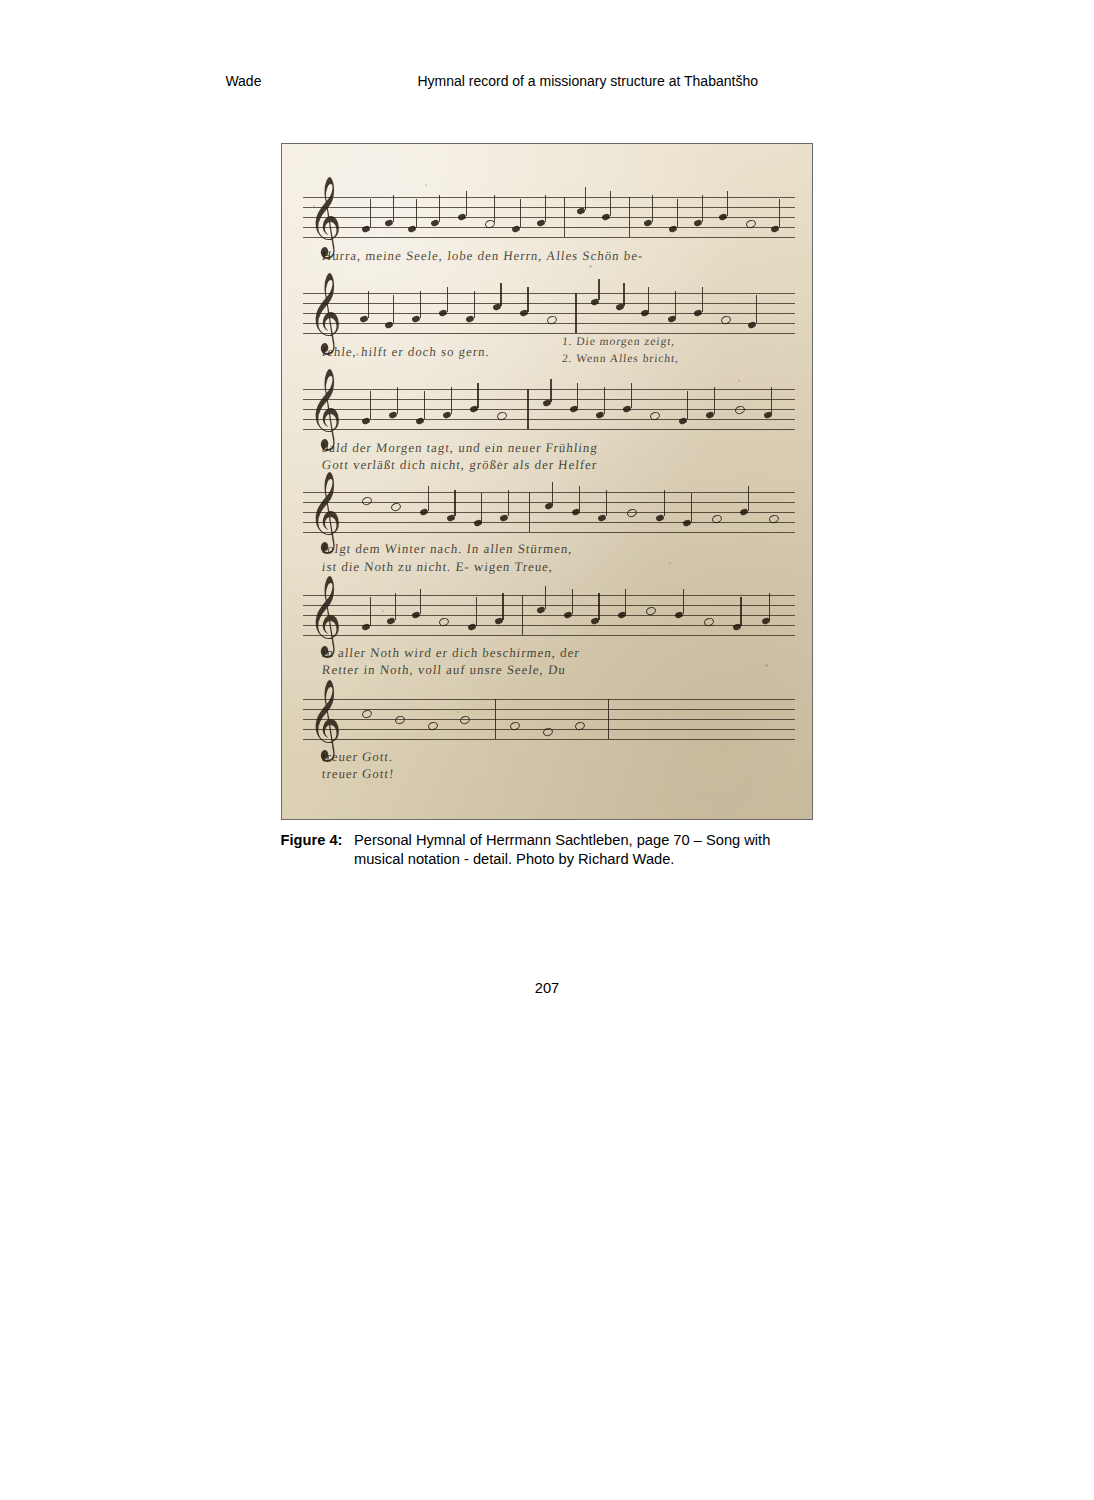Wade Hymnal record of a missionary structure at Thabantšho
𝄞
Hurra, meine Seele, lobe den Herrn, Alles Schön be-
𝄞
fehle, hilft er doch so gern. 1. Die morgen zeigt, 2. Wenn Alles bricht,
𝄞
bald der Morgen tagt, und ein neuer Frühling Gott verläßt dich nicht, größer als der Helfer
𝄞
folgt dem Winter nach. In allen Stürmen, ist die Noth zu nicht. E- wigen Treue,
𝄞
in aller Noth wird er dich beschirmen, der Retter in Noth, voll auf unsre Seele, Du
𝄞
treuer Gott. treuer Gott!
Figure 4: Personal Hymnal of Herrmann Sachtleben, page 70 – Song with musical notation - detail. Photo by Richard Wade.
207